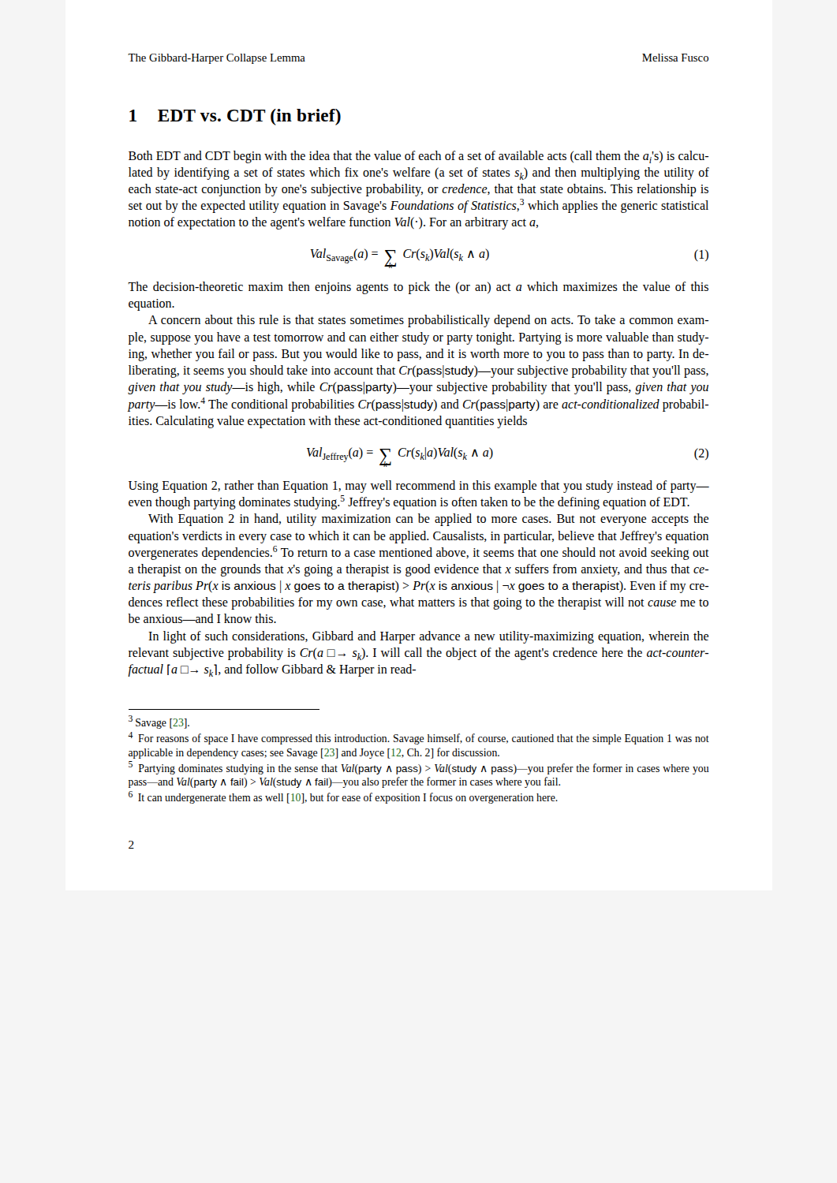The Gibbard-Harper Collapse Lemma Melissa Fusco
1 EDT vs. CDT (in brief)
Both EDT and CDT begin with the idea that the value of each of a set of available acts (call them the ai's) is calculated by identifying a set of states which fix one's welfare (a set of states sk) and then multiplying the utility of each state-act conjunction by one's subjective probability, or credence, that that state obtains. This relationship is set out by the expected utility equation in Savage's Foundations of Statistics,3 which applies the generic statistical notion of expectation to the agent's welfare function Val(·). For an arbitrary act a,
Val Savage(a) = ∑k Cr(sk)Val(sk ∧ a)
(1)
The decision-theoretic maxim then enjoins agents to pick the (or an) act a which maximizes the value of this equation.
A concern about this rule is that states sometimes probabilistically depend on acts. To take a common example, suppose you have a test tomorrow and can either study or party tonight. Partying is more valuable than studying, whether you fail or pass. But you would like to pass, and it is worth more to you to pass than to party. In deliberating, it seems you should take into account that Cr(pass|study)—your subjective probability that you'll pass, given that you study—is high, while Cr(pass|party)—your subjective probability that you'll pass, given that you party—is low.4 The conditional probabilities Cr(pass|study) and Cr(pass|party) are act-conditionalized probabilities. Calculating value expectation with these act-conditioned quantities yields
Val Jeffrey(a) = ∑k Cr(sk|a)Val(sk ∧ a)
(2)
Using Equation 2, rather than Equation 1, may well recommend in this example that you study instead of party—even though partying dominates studying.5 Jeffrey's equation is often taken to be the defining equation of EDT.
With Equation 2 in hand, utility maximization can be applied to more cases. But not everyone accepts the equation's verdicts in every case to which it can be applied. Causalists, in particular, believe that Jeffrey's equation overgenerates dependencies.6 To return to a case mentioned above, it seems that one should not avoid seeking out a therapist on the grounds that x's going a therapist is good evidence that x suffers from anxiety, and thus that ceteris paribus Pr(x is anxious | x goes to a therapist) > Pr(x is anxious | ¬x goes to a therapist). Even if my credences reflect these probabilities for my own case, what matters is that going to the therapist will not cause me to be anxious—and I know this.
In light of such considerations, Gibbard and Harper advance a new utility-maximizing equation, wherein the relevant subjective probability is Cr(a □→ sk). I will call the object of the agent's credence here the act-counterfactual ⌈a □→ sk⌉, and follow Gibbard & Harper in read-
3 Savage [23].
4 For reasons of space I have compressed this introduction. Savage himself, of course, cautioned that the simple Equation 1 was not applicable in dependency cases; see Savage [23] and Joyce [12, Ch. 2] for discussion.
5 Partying dominates studying in the sense that Val(party ∧ pass) > Val(study ∧ pass)—you prefer the former in cases where you pass—and Val(party ∧ fail) > Val(study ∧ fail)—you also prefer the former in cases where you fail.
6 It can undergenerate them as well [10], but for ease of exposition I focus on overgeneration here.
2